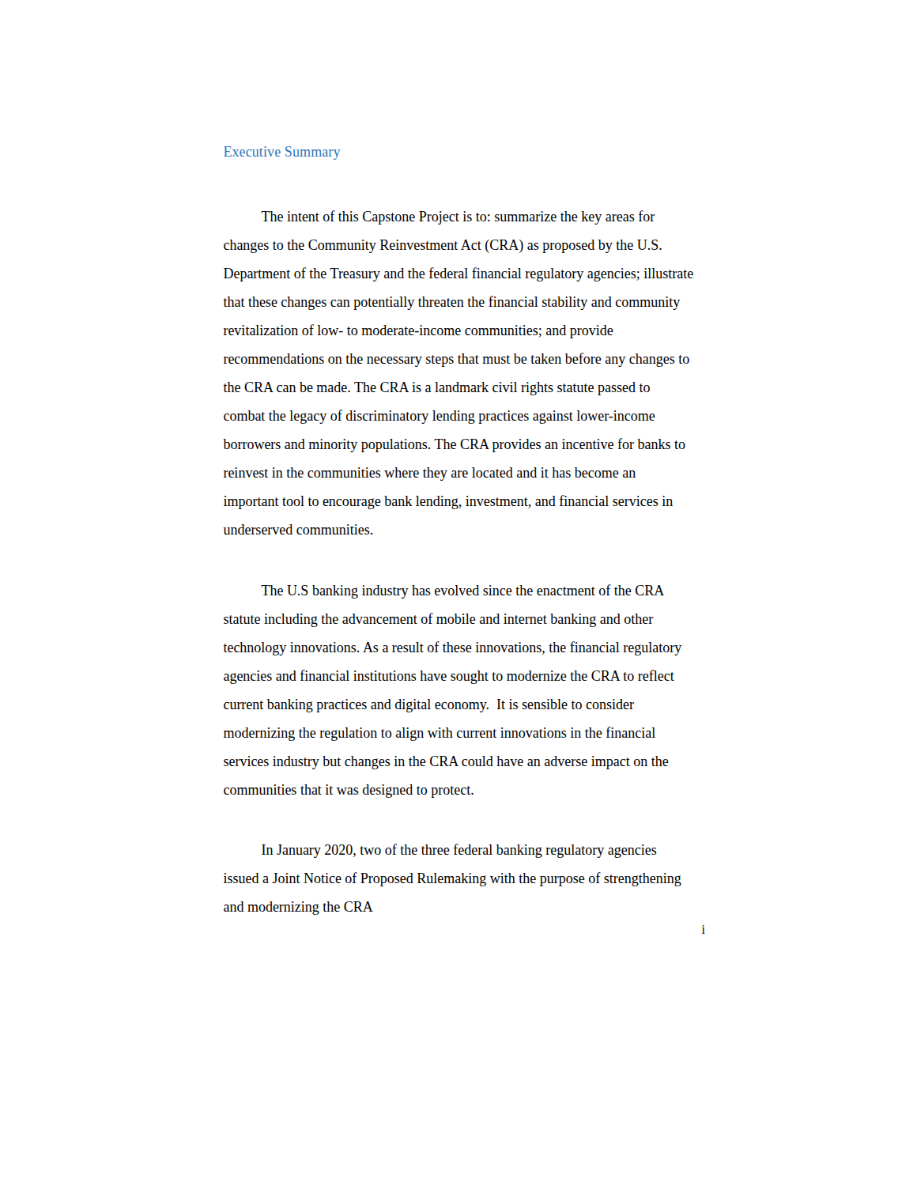Executive Summary
The intent of this Capstone Project is to: summarize the key areas for changes to the Community Reinvestment Act (CRA) as proposed by the U.S. Department of the Treasury and the federal financial regulatory agencies; illustrate that these changes can potentially threaten the financial stability and community revitalization of low- to moderate-income communities; and provide recommendations on the necessary steps that must be taken before any changes to the CRA can be made. The CRA is a landmark civil rights statute passed to combat the legacy of discriminatory lending practices against lower-income borrowers and minority populations. The CRA provides an incentive for banks to reinvest in the communities where they are located and it has become an important tool to encourage bank lending, investment, and financial services in underserved communities.
The U.S banking industry has evolved since the enactment of the CRA statute including the advancement of mobile and internet banking and other technology innovations. As a result of these innovations, the financial regulatory agencies and financial institutions have sought to modernize the CRA to reflect current banking practices and digital economy. It is sensible to consider modernizing the regulation to align with current innovations in the financial services industry but changes in the CRA could have an adverse impact on the communities that it was designed to protect.
In January 2020, two of the three federal banking regulatory agencies issued a Joint Notice of Proposed Rulemaking with the purpose of strengthening and modernizing the CRA
i